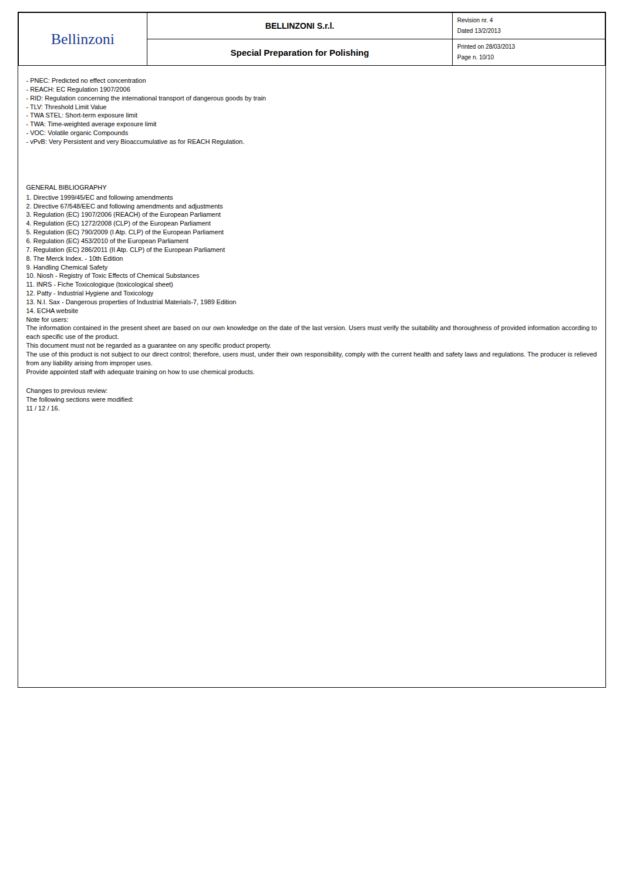| Bellinzoni | BELLINZONI S.r.l. | Revision nr. 4 Dated 13/2/2013 |
| Special Preparation for Polishing | Printed on 28/03/2013 Page n. 10/10 |
- PNEC: Predicted no effect concentration
- REACH: EC Regulation 1907/2006
- RID: Regulation concerning the international transport of dangerous goods by train
- TLV: Threshold Limit Value
- TWA STEL: Short-term exposure limit
- TWA: Time-weighted average exposure limit
- VOC: Volatile organic Compounds
- vPvB: Very Persistent and very Bioaccumulative as for REACH Regulation.
GENERAL BIBLIOGRAPHY
1. Directive 1999/45/EC and following amendments
2. Directive 67/548/EEC and following amendments and adjustments
3. Regulation (EC) 1907/2006 (REACH) of the European Parliament
4. Regulation (EC) 1272/2008 (CLP) of the European Parliament
5. Regulation (EC) 790/2009 (I Atp. CLP) of the European Parliament
6. Regulation (EC) 453/2010 of the European Parliament
7. Regulation (EC) 286/2011 (II Atp. CLP) of the European Parliament
8. The Merck Index. - 10th Edition
9. Handling Chemical Safety
10. Niosh - Registry of Toxic Effects of Chemical Substances
11. INRS - Fiche Toxicologique (toxicological sheet)
12. Patty - Industrial Hygiene and Toxicology
13. N.I. Sax - Dangerous properties of Industrial Materials-7, 1989 Edition
14. ECHA website
Note for users:
The information contained in the present sheet are based on our own knowledge on the date of the last version. Users must verify the suitability and thoroughness of provided information according to each specific use of the product.
This document must not be regarded as a guarantee on any specific product property.
The use of this product is not subject to our direct control; therefore, users must, under their own responsibility, comply with the current health and safety laws and regulations. The producer is relieved from any liability arising from improper uses.
Provide appointed staff with adequate training on how to use chemical products.
Changes to previous review:
The following sections were modified:
11 / 12 / 16.